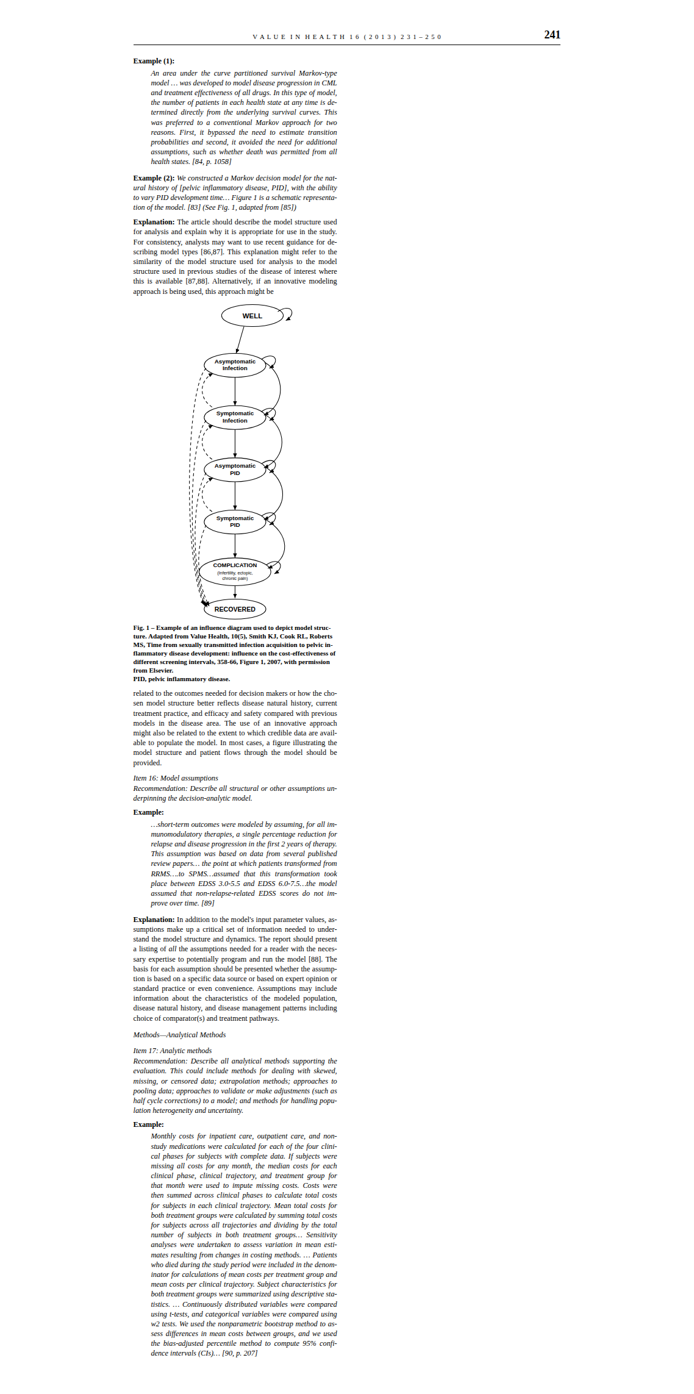V A L U E I N H E A L T H 1 6 ( 2 0 1 3 ) 2 3 1 – 2 5 0 241
Example (1):
An area under the curve partitioned survival Markov-type model … was developed to model disease progression in CML and treatment effectiveness of all drugs. In this type of model, the number of patients in each health state at any time is determined directly from the underlying survival curves. This was preferred to a conventional Markov approach for two reasons. First, it bypassed the need to estimate transition probabilities and second, it avoided the need for additional assumptions, such as whether death was permitted from all health states. [84, p. 1058]
Example (2): We constructed a Markov decision model for the natural history of [pelvic inflammatory disease, PID], with the ability to vary PID development time… Figure 1 is a schematic representation of the model. [83] (See Fig. 1, adapted from [85])
Explanation: The article should describe the model structure used for analysis and explain why it is appropriate for use in the study. For consistency, analysts may want to use recent guidance for describing model types [86,87]. This explanation might refer to the similarity of the model structure used for analysis to the model structure used in previous studies of the disease of interest where this is available [87,88]. Alternatively, if an innovative modeling approach is being used, this approach might be
WELL Asymptomatic Infection Symptomatic Infection Asymptomatic PID Symptomatic PID COMPLICATION (Infertility, ectopic, chronic pain) RECOVERED
Fig. 1 – Example of an influence diagram used to depict model structure. Adapted from Value Health, 10(5), Smith KJ, Cook RL, Roberts MS, Time from sexually transmitted infection acquisition to pelvic inflammatory disease development: influence on the cost-effectiveness of different screening intervals, 358-66, Figure 1, 2007, with permission from Elsevier.
PID, pelvic inflammatory disease.
related to the outcomes needed for decision makers or how the chosen model structure better reflects disease natural history, current treatment practice, and efficacy and safety compared with previous models in the disease area. The use of an innovative approach might also be related to the extent to which credible data are available to populate the model. In most cases, a figure illustrating the model structure and patient flows through the model should be provided.
Item 16: Model assumptions
Recommendation: Describe all structural or other assumptions underpinning the decision-analytic model.
Example:
…short-term outcomes were modeled by assuming, for all immunomodulatory therapies, a single percentage reduction for relapse and disease progression in the first 2 years of therapy. This assumption was based on data from several published review papers… the point at which patients transformed from RRMS….to SPMS…assumed that this transformation took place between EDSS 3.0-5.5 and EDSS 6.0-7.5…the model assumed that non-relapse-related EDSS scores do not improve over time. [89]
Explanation: In addition to the model's input parameter values, assumptions make up a critical set of information needed to understand the model structure and dynamics. The report should present a listing of all the assumptions needed for a reader with the necessary expertise to potentially program and run the model [88]. The basis for each assumption should be presented whether the assumption is based on a specific data source or based on expert opinion or standard practice or even convenience. Assumptions may include information about the characteristics of the modeled population, disease natural history, and disease management patterns including choice of comparator(s) and treatment pathways.
Methods—Analytical Methods
Item 17: Analytic methods
Recommendation: Describe all analytical methods supporting the evaluation. This could include methods for dealing with skewed, missing, or censored data; extrapolation methods; approaches to pooling data; approaches to validate or make adjustments (such as half cycle corrections) to a model; and methods for handling population heterogeneity and uncertainty.
Example:
Monthly costs for inpatient care, outpatient care, and non-study medications were calculated for each of the four clinical phases for subjects with complete data. If subjects were missing all costs for any month, the median costs for each clinical phase, clinical trajectory, and treatment group for that month were used to impute missing costs. Costs were then summed across clinical phases to calculate total costs for subjects in each clinical trajectory. Mean total costs for both treatment groups were calculated by summing total costs for subjects across all trajectories and dividing by the total number of subjects in both treatment groups… Sensitivity analyses were undertaken to assess variation in mean estimates resulting from changes in costing methods. … Patients who died during the study period were included in the denominator for calculations of mean costs per treatment group and mean costs per clinical trajectory. Subject characteristics for both treatment groups were summarized using descriptive statistics. … Continuously distributed variables were compared using t-tests, and categorical variables were compared using w2 tests. We used the nonparametric bootstrap method to assess differences in mean costs between groups, and we used the bias-adjusted percentile method to compute 95% confidence intervals (CIs)… [90, p. 207]